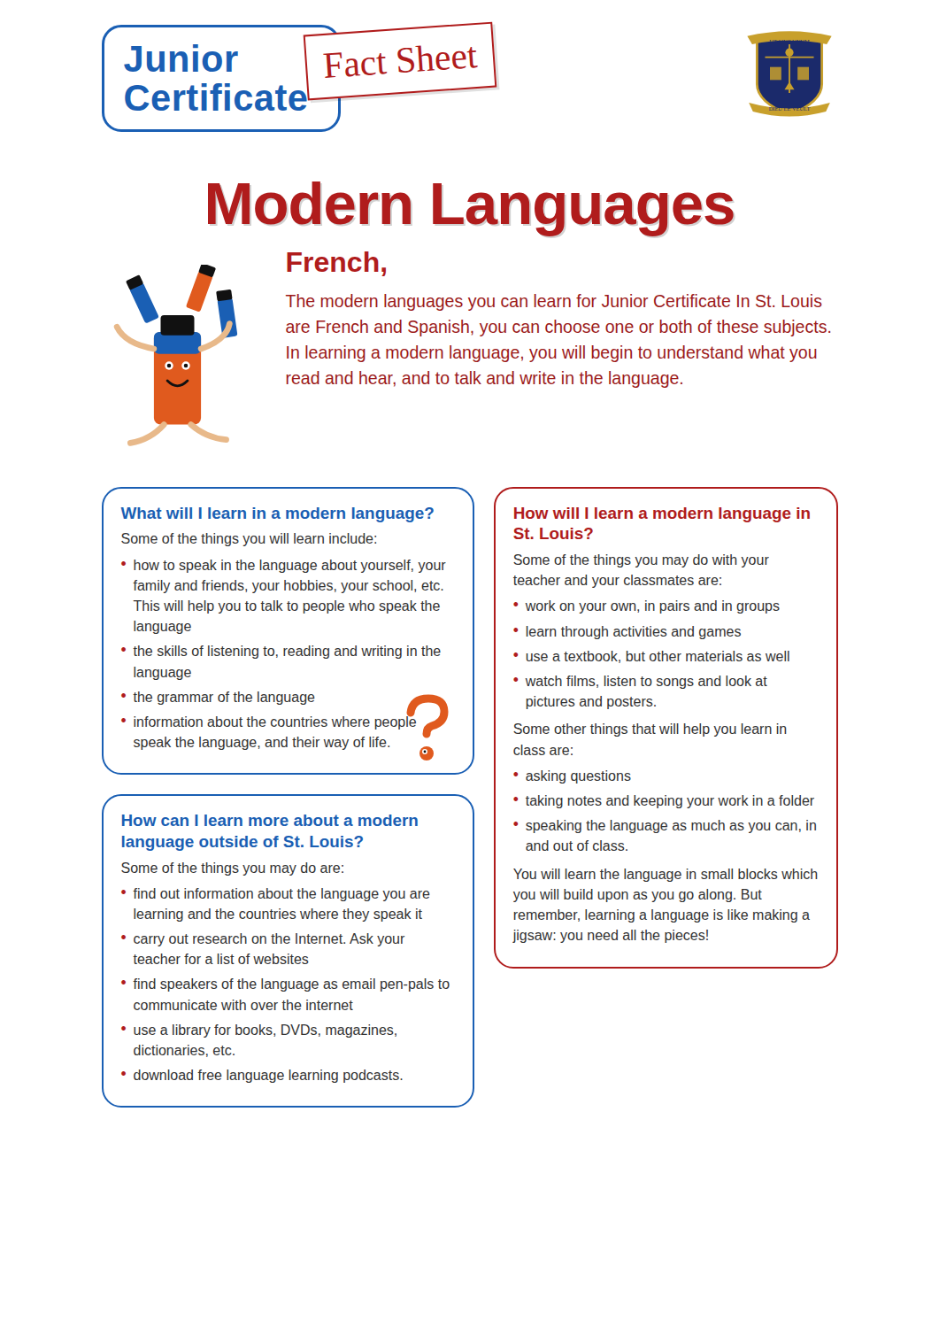Junior
Certificate
Fact Sheet
UT SINT UNUM DIEU LE VEULT
Modern Languages
French,
The modern languages you can learn for Junior Certificate In St. Louis are French and Spanish, you can choose one or both of these subjects. In learning a modern language, you will begin to understand what you read and hear, and to talk and write in the language.
What will I learn in a modern language?
Some of the things you will learn include:
how to speak in the language about yourself, your family and friends, your hobbies, your school, etc. This will help you to talk to people who speak the language
the skills of listening to, reading and writing in the language
the grammar of the language
information about the countries where people speak the language, and their way of life.
How can I learn more about a modern language outside of St. Louis?
Some of the things you may do are:
find out information about the language you are learning and the countries where they speak it
carry out research on the Internet. Ask your teacher for a list of websites
find speakers of the language as email pen-pals to communicate with over the internet
use a library for books, DVDs, magazines, dictionaries, etc.
download free language learning podcasts.
How will I learn a modern language in St. Louis?
Some of the things you may do with your teacher and your classmates are:
work on your own, in pairs and in groups
learn through activities and games
use a textbook, but other materials as well
watch films, listen to songs and look at pictures and posters.
Some other things that will help you learn in class are:
asking questions
taking notes and keeping your work in a folder
speaking the language as much as you can, in and out of class.
You will learn the language in small blocks which you will build upon as you go along. But remember, learning a language is like making a jigsaw: you need all the pieces!